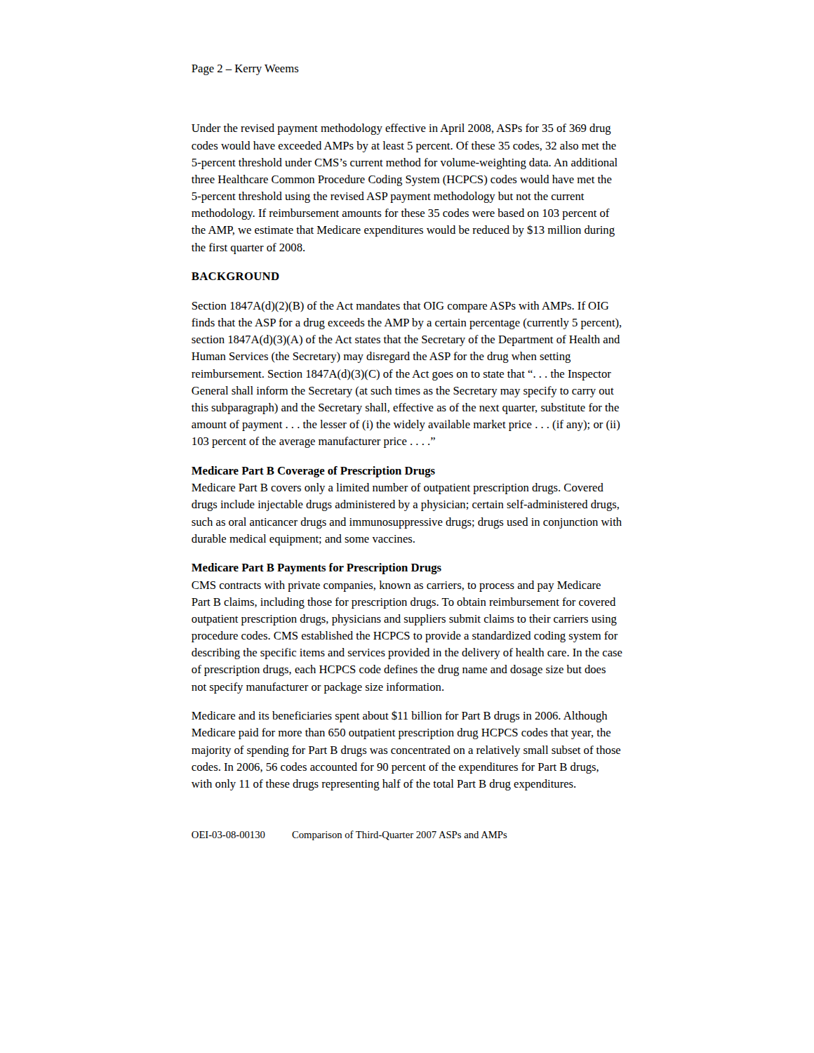Page 2 – Kerry Weems
Under the revised payment methodology effective in April 2008, ASPs for 35 of 369 drug codes would have exceeded AMPs by at least 5 percent. Of these 35 codes, 32 also met the 5-percent threshold under CMS’s current method for volume-weighting data. An additional three Healthcare Common Procedure Coding System (HCPCS) codes would have met the 5-percent threshold using the revised ASP payment methodology but not the current methodology. If reimbursement amounts for these 35 codes were based on 103 percent of the AMP, we estimate that Medicare expenditures would be reduced by $13 million during the first quarter of 2008.
BACKGROUND
Section 1847A(d)(2)(B) of the Act mandates that OIG compare ASPs with AMPs. If OIG finds that the ASP for a drug exceeds the AMP by a certain percentage (currently 5 percent), section 1847A(d)(3)(A) of the Act states that the Secretary of the Department of Health and Human Services (the Secretary) may disregard the ASP for the drug when setting reimbursement. Section 1847A(d)(3)(C) of the Act goes on to state that “. . . the Inspector General shall inform the Secretary (at such times as the Secretary may specify to carry out this subparagraph) and the Secretary shall, effective as of the next quarter, substitute for the amount of payment . . . the lesser of (i) the widely available market price . . . (if any); or (ii) 103 percent of the average manufacturer price . . . .”
Medicare Part B Coverage of Prescription Drugs
Medicare Part B covers only a limited number of outpatient prescription drugs. Covered drugs include injectable drugs administered by a physician; certain self-administered drugs, such as oral anticancer drugs and immunosuppressive drugs; drugs used in conjunction with durable medical equipment; and some vaccines.
Medicare Part B Payments for Prescription Drugs
CMS contracts with private companies, known as carriers, to process and pay Medicare Part B claims, including those for prescription drugs. To obtain reimbursement for covered outpatient prescription drugs, physicians and suppliers submit claims to their carriers using procedure codes. CMS established the HCPCS to provide a standardized coding system for describing the specific items and services provided in the delivery of health care. In the case of prescription drugs, each HCPCS code defines the drug name and dosage size but does not specify manufacturer or package size information.
Medicare and its beneficiaries spent about $11 billion for Part B drugs in 2006. Although Medicare paid for more than 650 outpatient prescription drug HCPCS codes that year, the majority of spending for Part B drugs was concentrated on a relatively small subset of those codes. In 2006, 56 codes accounted for 90 percent of the expenditures for Part B drugs, with only 11 of these drugs representing half of the total Part B drug expenditures.
OEI-03-08-00130 Comparison of Third-Quarter 2007 ASPs and AMPs